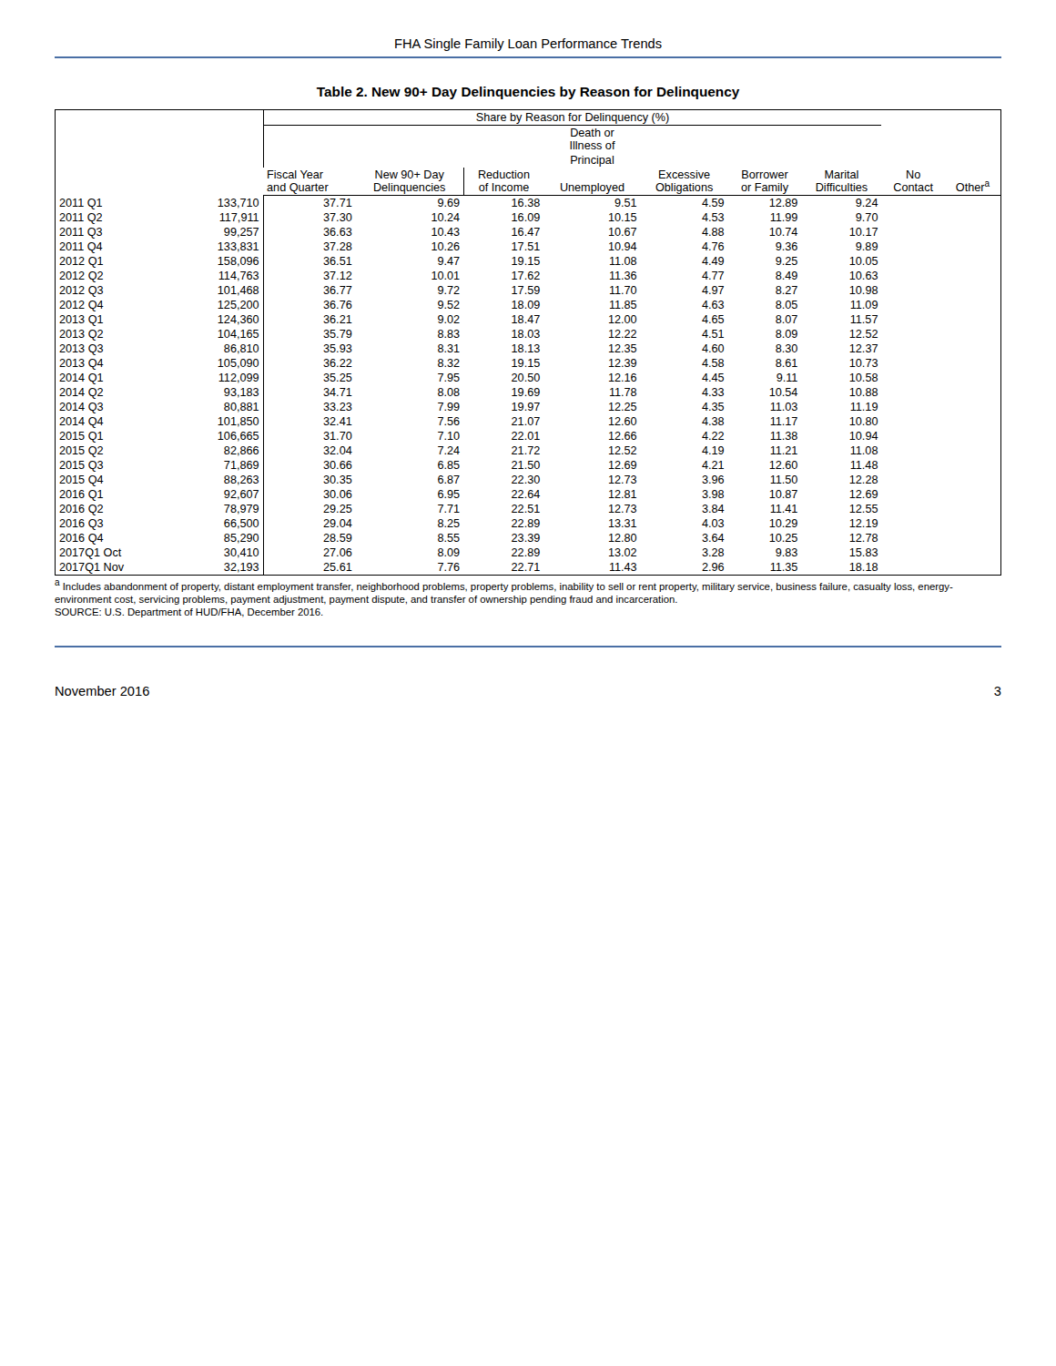FHA Single Family Loan Performance Trends
Table 2. New 90+ Day Delinquencies by Reason for Delinquency
| | | Share by Reason for Delinquency (%) |
| --- | --- | --- |
| | | | Death or Illness of | | | |
| | | | Principal | | | |
| Fiscal Year and Quarter | New 90+ Day Delinquencies | Reduction of Income | Unemployed | Excessive Obligations | Borrower or Family | Marital Difficulties | No Contact | Other a |
| 2011 Q1 | 133,710 | 37.71 | 9.69 | 16.38 | 9.51 | 4.59 | 12.89 | 9.24 |
| 2011 Q2 | 117,911 | 37.30 | 10.24 | 16.09 | 10.15 | 4.53 | 11.99 | 9.70 |
| 2011 Q3 | 99,257 | 36.63 | 10.43 | 16.47 | 10.67 | 4.88 | 10.74 | 10.17 |
| 2011 Q4 | 133,831 | 37.28 | 10.26 | 17.51 | 10.94 | 4.76 | 9.36 | 9.89 |
| 2012 Q1 | 158,096 | 36.51 | 9.47 | 19.15 | 11.08 | 4.49 | 9.25 | 10.05 |
| 2012 Q2 | 114,763 | 37.12 | 10.01 | 17.62 | 11.36 | 4.77 | 8.49 | 10.63 |
| 2012 Q3 | 101,468 | 36.77 | 9.72 | 17.59 | 11.70 | 4.97 | 8.27 | 10.98 |
| 2012 Q4 | 125,200 | 36.76 | 9.52 | 18.09 | 11.85 | 4.63 | 8.05 | 11.09 |
| 2013 Q1 | 124,360 | 36.21 | 9.02 | 18.47 | 12.00 | 4.65 | 8.07 | 11.57 |
| 2013 Q2 | 104,165 | 35.79 | 8.83 | 18.03 | 12.22 | 4.51 | 8.09 | 12.52 |
| 2013 Q3 | 86,810 | 35.93 | 8.31 | 18.13 | 12.35 | 4.60 | 8.30 | 12.37 |
| 2013 Q4 | 105,090 | 36.22 | 8.32 | 19.15 | 12.39 | 4.58 | 8.61 | 10.73 |
| 2014 Q1 | 112,099 | 35.25 | 7.95 | 20.50 | 12.16 | 4.45 | 9.11 | 10.58 |
| 2014 Q2 | 93,183 | 34.71 | 8.08 | 19.69 | 11.78 | 4.33 | 10.54 | 10.88 |
| 2014 Q3 | 80,881 | 33.23 | 7.99 | 19.97 | 12.25 | 4.35 | 11.03 | 11.19 |
| 2014 Q4 | 101,850 | 32.41 | 7.56 | 21.07 | 12.60 | 4.38 | 11.17 | 10.80 |
| 2015 Q1 | 106,665 | 31.70 | 7.10 | 22.01 | 12.66 | 4.22 | 11.38 | 10.94 |
| 2015 Q2 | 82,866 | 32.04 | 7.24 | 21.72 | 12.52 | 4.19 | 11.21 | 11.08 |
| 2015 Q3 | 71,869 | 30.66 | 6.85 | 21.50 | 12.69 | 4.21 | 12.60 | 11.48 |
| 2015 Q4 | 88,263 | 30.35 | 6.87 | 22.30 | 12.73 | 3.96 | 11.50 | 12.28 |
| 2016 Q1 | 92,607 | 30.06 | 6.95 | 22.64 | 12.81 | 3.98 | 10.87 | 12.69 |
| 2016 Q2 | 78,979 | 29.25 | 7.71 | 22.51 | 12.73 | 3.84 | 11.41 | 12.55 |
| 2016 Q3 | 66,500 | 29.04 | 8.25 | 22.89 | 13.31 | 4.03 | 10.29 | 12.19 |
| 2016 Q4 | 85,290 | 28.59 | 8.55 | 23.39 | 12.80 | 3.64 | 10.25 | 12.78 |
| 2017Q1 Oct | 30,410 | 27.06 | 8.09 | 22.89 | 13.02 | 3.28 | 9.83 | 15.83 |
| 2017Q1 Nov | 32,193 | 25.61 | 7.76 | 22.71 | 11.43 | 2.96 | 11.35 | 18.18 |
a Includes abandonment of property, distant employment transfer, neighborhood problems, property problems, inability to sell or rent property, military service, business failure, casualty loss, energy-environment cost, servicing problems, payment adjustment, payment dispute, and transfer of ownership pending fraud and incarceration.
SOURCE: U.S. Department of HUD/FHA, December 2016.
November 2016 3